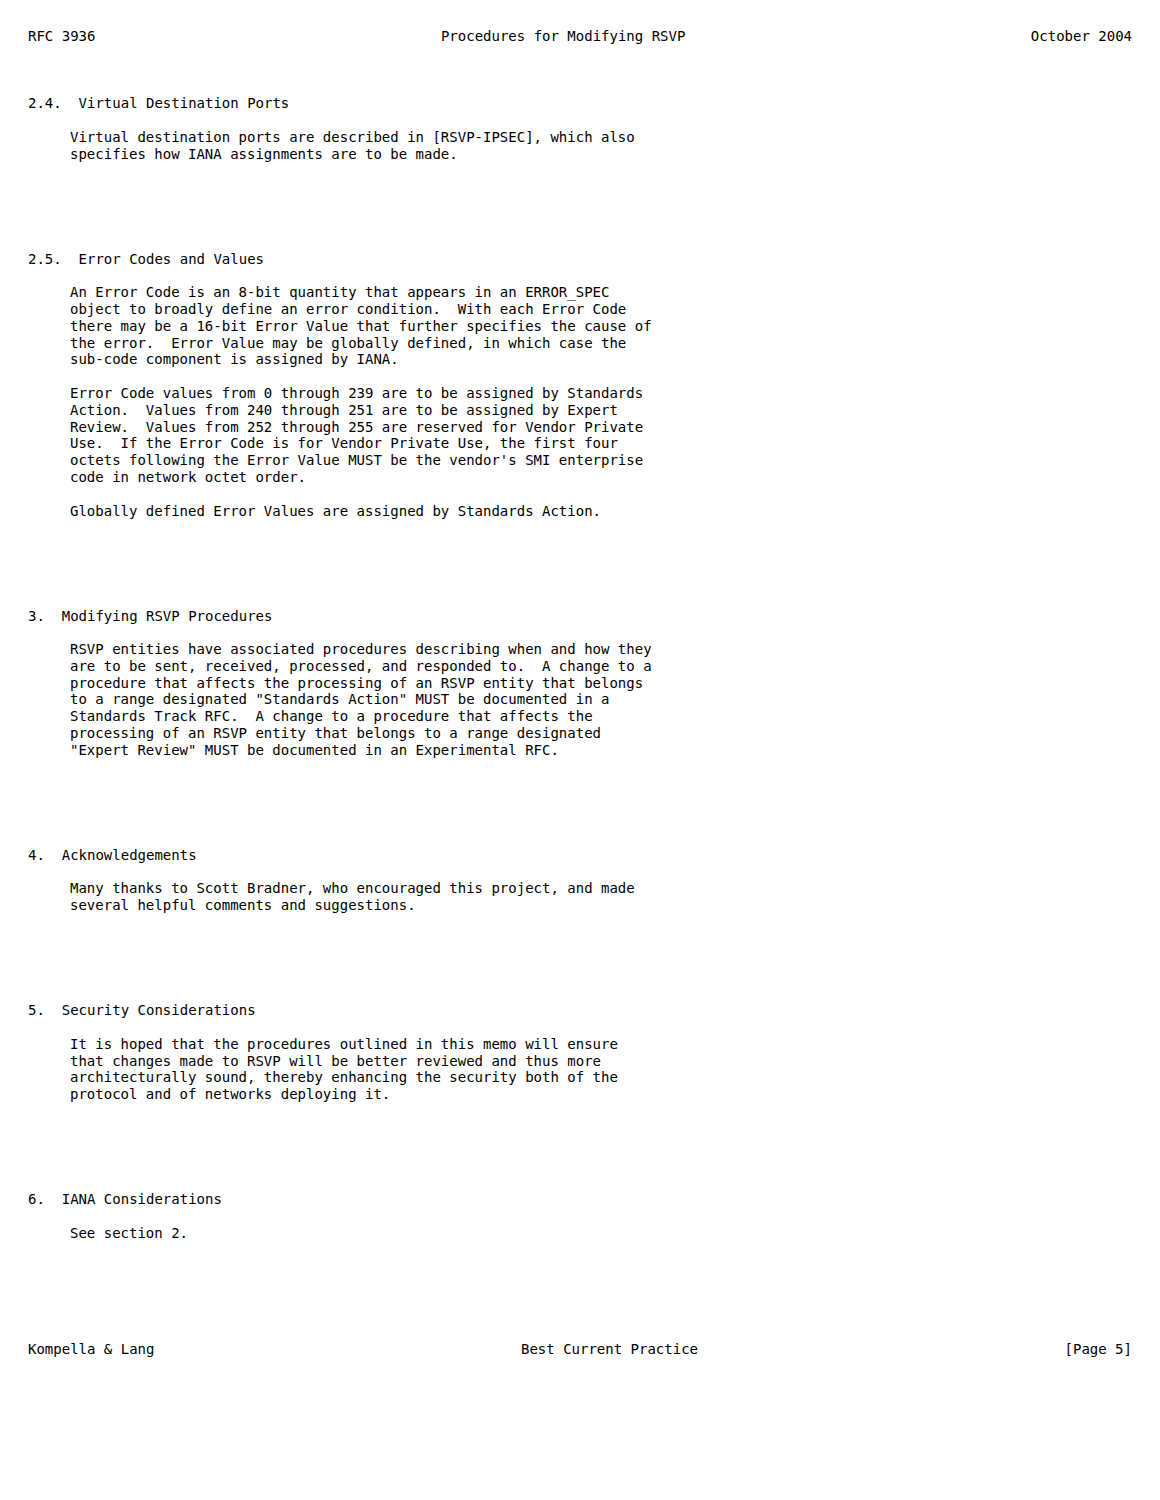RFC 3936 Procedures for Modifying RSVP October 2004
2.4. Virtual Destination Ports
Virtual destination ports are described in [RSVP-IPSEC], which also specifies how IANA assignments are to be made.
2.5. Error Codes and Values
An Error Code is an 8-bit quantity that appears in an ERROR_SPEC object to broadly define an error condition. With each Error Code there may be a 16-bit Error Value that further specifies the cause of the error. Error Value may be globally defined, in which case the sub-code component is assigned by IANA. Error Code values from 0 through 239 are to be assigned by Standards Action. Values from 240 through 251 are to be assigned by Expert Review. Values from 252 through 255 are reserved for Vendor Private Use. If the Error Code is for Vendor Private Use, the first four octets following the Error Value MUST be the vendor's SMI enterprise code in network octet order. Globally defined Error Values are assigned by Standards Action.
3. Modifying RSVP Procedures
RSVP entities have associated procedures describing when and how they are to be sent, received, processed, and responded to. A change to a procedure that affects the processing of an RSVP entity that belongs to a range designated "Standards Action" MUST be documented in a Standards Track RFC. A change to a procedure that affects the processing of an RSVP entity that belongs to a range designated "Expert Review" MUST be documented in an Experimental RFC.
4. Acknowledgements
Many thanks to Scott Bradner, who encouraged this project, and made several helpful comments and suggestions.
5. Security Considerations
It is hoped that the procedures outlined in this memo will ensure that changes made to RSVP will be better reviewed and thus more architecturally sound, thereby enhancing the security both of the protocol and of networks deploying it.
6. IANA Considerations
See section 2.
Kompella & Lang Best Current Practice[Page 5]